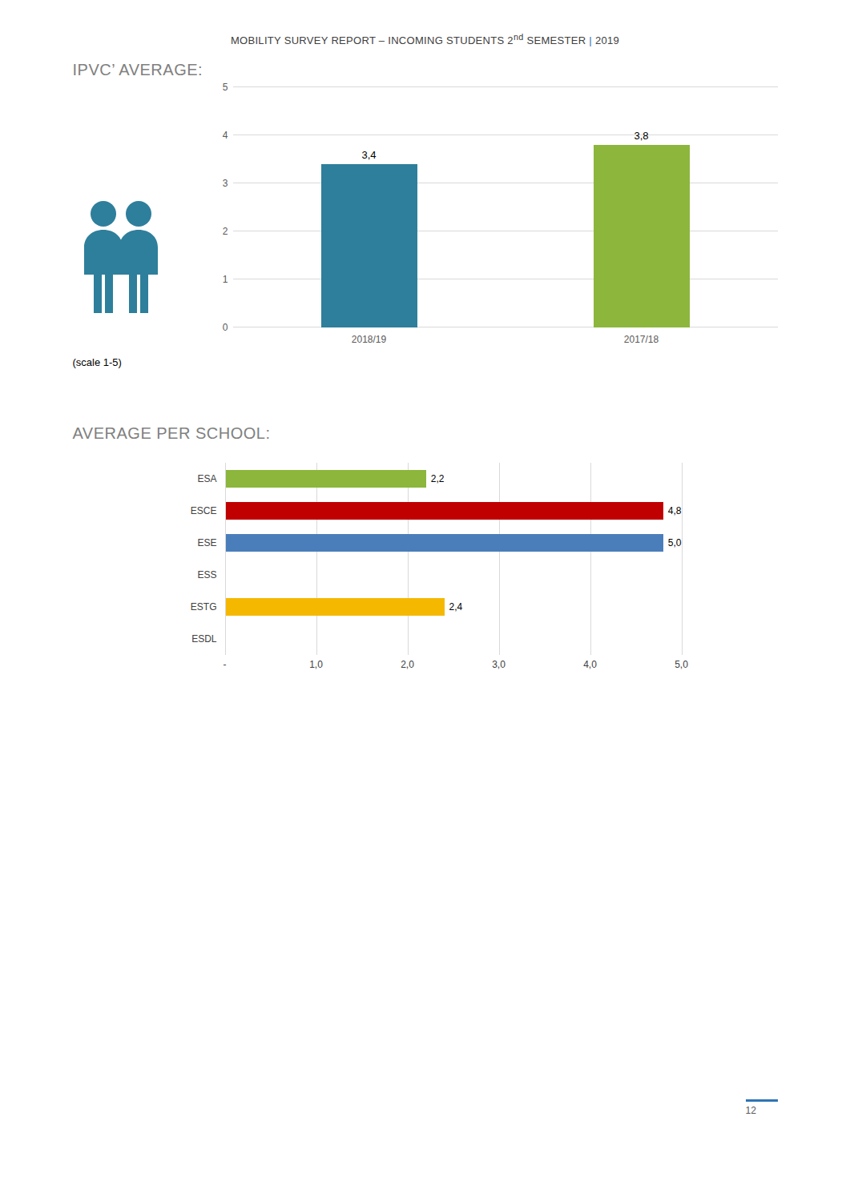MOBILITY SURVEY REPORT – INCOMING STUDENTS 2nd SEMESTER | 2019
IPVC’ AVERAGE:
5 4 3 2 1 0
3,4
3,8
2018/19 2017/18
(scale 1-5)
AVERAGE PER SCHOOL:
ESA ESCE ESE ESS ESTG ESDL
2,2
4,8
5,0
2,4
- 1,0 2,0 3,0 4,0 5,0
12